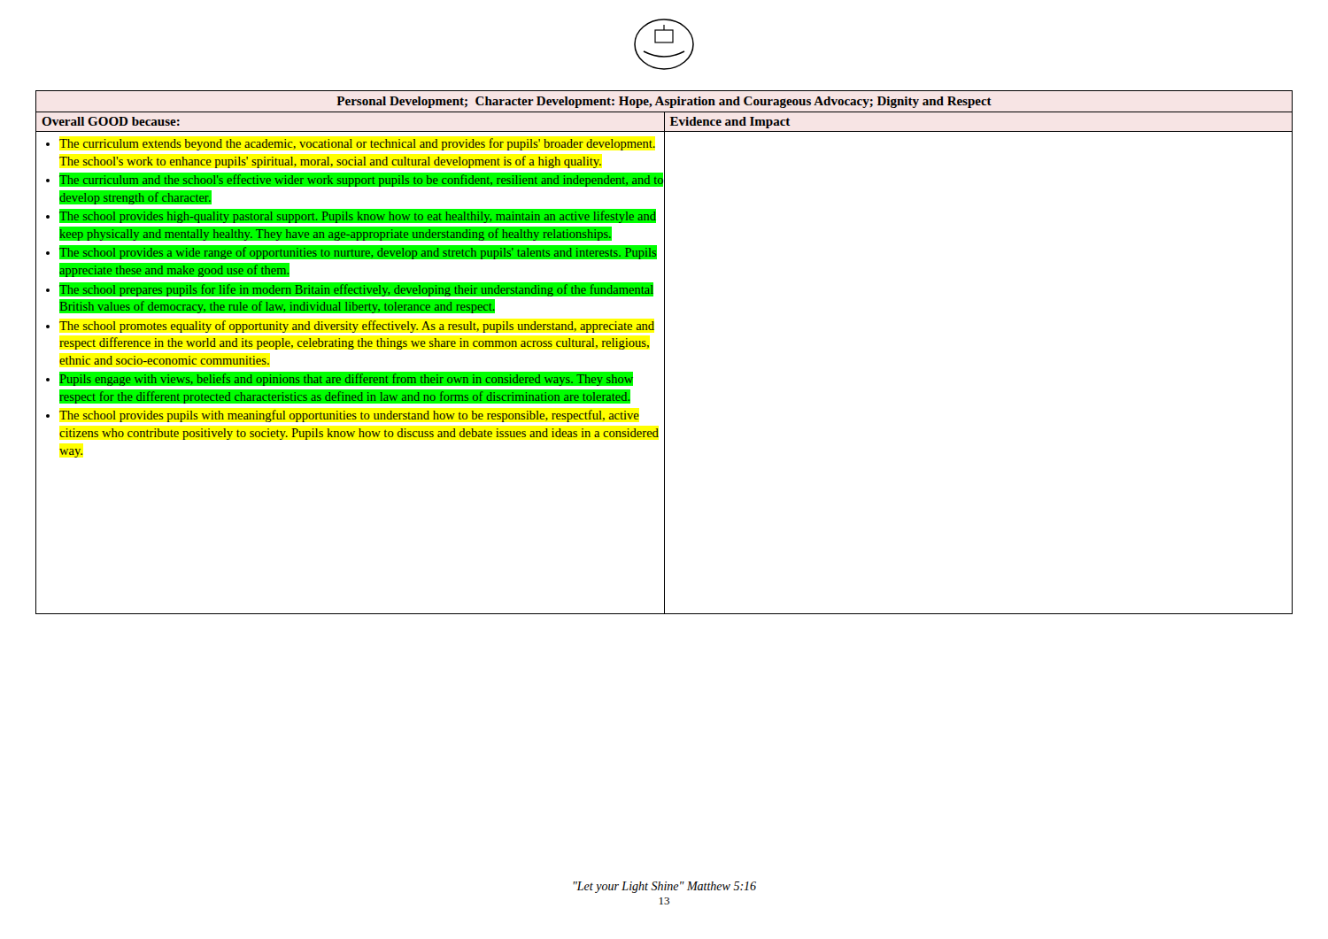| Personal Development; Character Development: Hope, Aspiration and Courageous Advocacy; Dignity and Respect |
| --- |
| Overall GOOD because: | Evidence and Impact |
| The curriculum extends beyond the academic, vocational or technical and provides for pupils' broader development. The school's work to enhance pupils' spiritual, moral, social and cultural development is of a high quality. The curriculum and the school's effective wider work support pupils to be confident, resilient and independent, and to develop strength of character. The school provides high-quality pastoral support. Pupils know how to eat healthily, maintain an active lifestyle and keep physically and mentally healthy. They have an age-appropriate understanding of healthy relationships. The school provides a wide range of opportunities to nurture, develop and stretch pupils' talents and interests. Pupils appreciate these and make good use of them. The school prepares pupils for life in modern Britain effectively, developing their understanding of the fundamental British values of democracy, the rule of law, individual liberty, tolerance and respect. The school promotes equality of opportunity and diversity effectively. As a result, pupils understand, appreciate and respect difference in the world and its people, celebrating the things we share in common across cultural, religious, ethnic and socio-economic communities. Pupils engage with views, beliefs and opinions that are different from their own in considered ways. They show respect for the different protected characteristics as defined in law and no forms of discrimination are tolerated. The school provides pupils with meaningful opportunities to understand how to be responsible, respectful, active citizens who contribute positively to society. Pupils know how to discuss and debate issues and ideas in a considered way. | |
"Let your Light Shine" Matthew 5:16
13